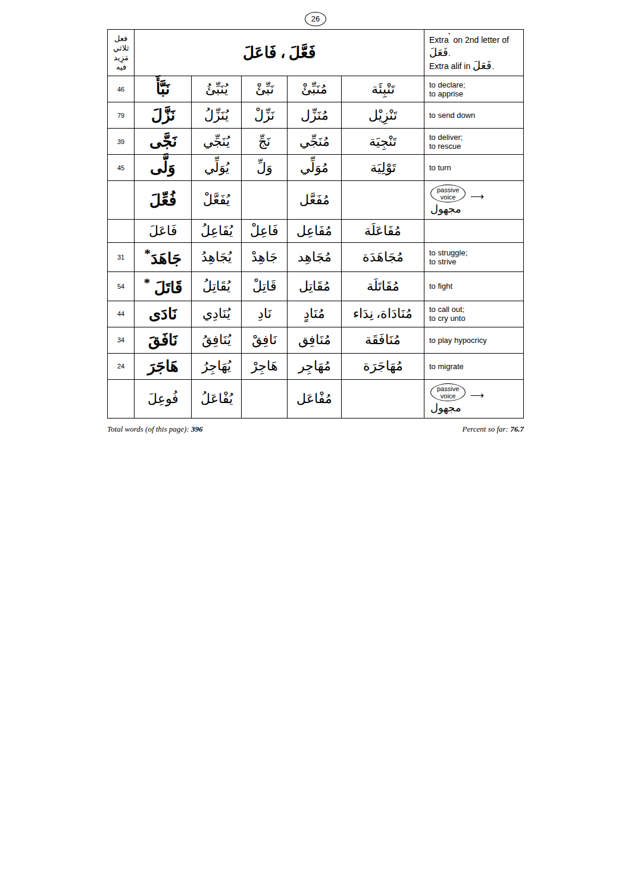26
| Extra ̀ on 2nd letter of فَعَلَ . Extra alif in فَعَلَ . | فَعَّلَ ، فَاعَلَ | فعل ثلاثي مَزِيد فيه |
| to declare; to apprise | تَنْبِئَة | مُنَبِّئْ | نَبِّئْ | يُنَبِّئُ | نَبَّأَ | 46 |
| to send down | تَنْزِيْل | مُنَزِّل | نَزِّلْ | يُنَزِّلُ | نَزَّلَ | 79 |
| to deliver; to rescue | تَنْجِيَة | مُنَجِّي | نَجِّ | يُنَجِّي | نَجَّى | 39 |
| to turn | تَوْلِيَة | مُوَلِّي | وَلِّ | يُوَلِّي | وَلَّى | 45 |
| passive voice ⟶ مجهول | | مُفَعَّل | | يُفَعَّلْ | فُعِّلَ | |
| | مُفَاعَلَة | مُفَاعِل | فَاعِلْ | يُفَاعِلُ | فَاعَلَ | |
| to struggle; to strive | مُجَاهَدَة | مُجَاهِد | جَاهِدْ | يُجَاهِدُ | جَاهَدَ * | 31 |
| to fight | مُقَاتَلَة | مُقَاتِل | قَاتِلْ | يُقَاتِلُ | قَاتَلَ * | 54 |
| to call out; to cry unto | مُنَادَاة، نِدَاء | مُنَادٍ | نَادِ | يُنَادِي | نَادَى | 44 |
| to play hypocricy | مُنَافَقَة | مُنَافِق | نَافِقْ | يُنَافِقُ | نَافَقَ | 34 |
| to migrate | مُهَاجَرَة | مُهَاجِر | هَاجِرْ | يُهَاجِرُ | هَاجَرَ | 24 |
| passive voice ⟶ مجهول | | مُفْاعَل | | يُفْاعَلُ | فُوعِلَ | |
Total words (of this page): 396
Percent so far: 76.7